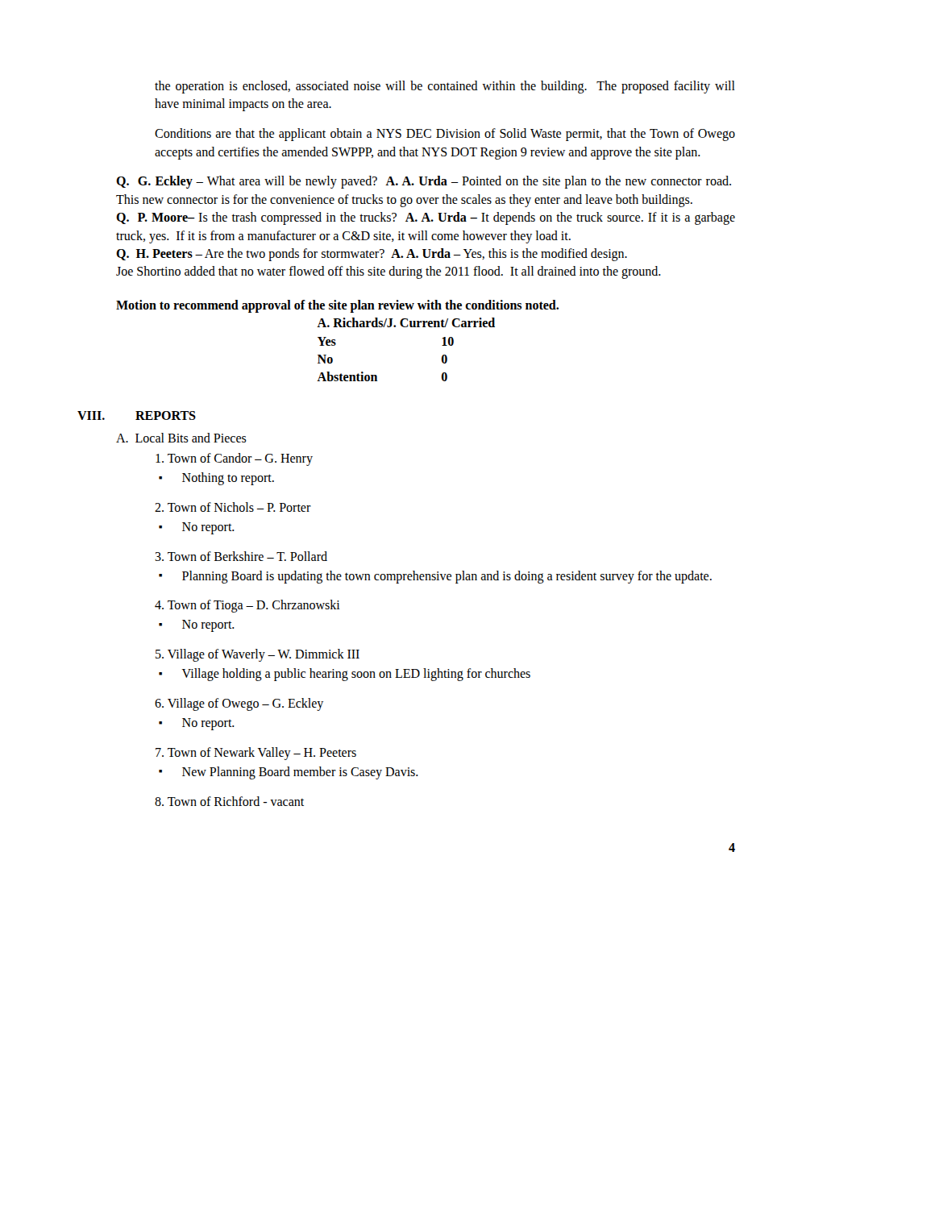the operation is enclosed, associated noise will be contained within the building. The proposed facility will have minimal impacts on the area.
Conditions are that the applicant obtain a NYS DEC Division of Solid Waste permit, that the Town of Owego accepts and certifies the amended SWPPP, and that NYS DOT Region 9 review and approve the site plan.
Q. G. Eckley – What area will be newly paved? A. A. Urda – Pointed on the site plan to the new connector road. This new connector is for the convenience of trucks to go over the scales as they enter and leave both buildings.
Q. P. Moore– Is the trash compressed in the trucks? A. A. Urda – It depends on the truck source. If it is a garbage truck, yes. If it is from a manufacturer or a C&D site, it will come however they load it.
Q. H. Peeters – Are the two ponds for stormwater? A. A. Urda – Yes, this is the modified design.
Joe Shortino added that no water flowed off this site during the 2011 flood. It all drained into the ground.
Motion to recommend approval of the site plan review with the conditions noted.
A. Richards/J. Current/ Carried
Yes 10
No 0
Abstention 0
VIII. REPORTS
A. Local Bits and Pieces
1. Town of Candor – G. Henry
Nothing to report.
2. Town of Nichols – P. Porter
No report.
3. Town of Berkshire – T. Pollard
Planning Board is updating the town comprehensive plan and is doing a resident survey for the update.
4. Town of Tioga – D. Chrzanowski
No report.
5. Village of Waverly – W. Dimmick III
Village holding a public hearing soon on LED lighting for churches
6. Village of Owego – G. Eckley
No report.
7. Town of Newark Valley – H. Peeters
New Planning Board member is Casey Davis.
8. Town of Richford - vacant
4